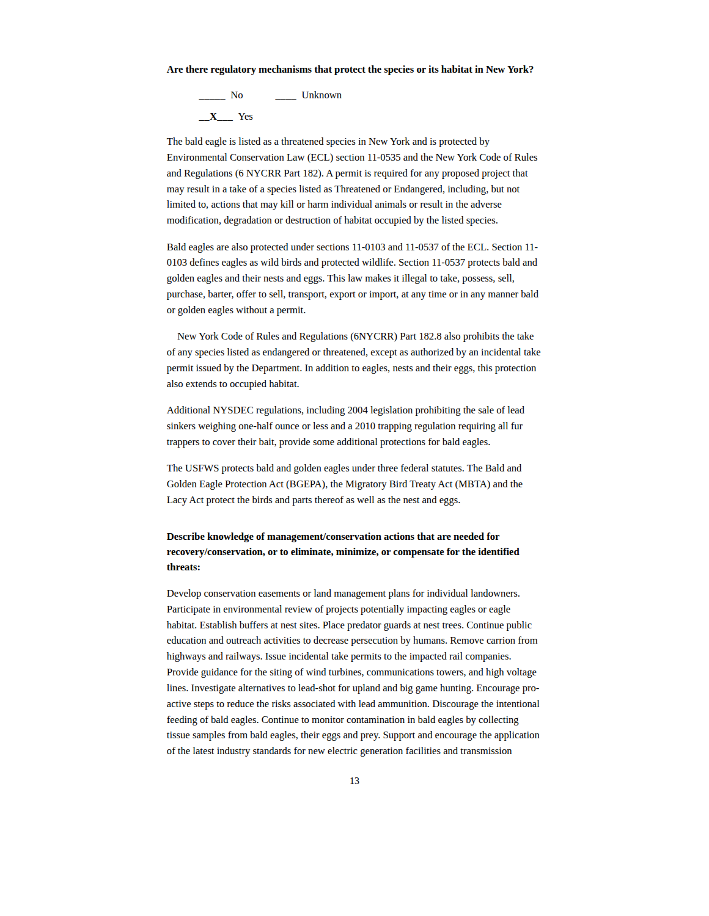Are there regulatory mechanisms that protect the species or its habitat in New York?
_____ No ____ Unknown
__X___ Yes
The bald eagle is listed as a threatened species in New York and is protected by Environmental Conservation Law (ECL) section 11-0535 and the New York Code of Rules and Regulations (6 NYCRR Part 182). A permit is required for any proposed project that may result in a take of a species listed as Threatened or Endangered, including, but not limited to, actions that may kill or harm individual animals or result in the adverse modification, degradation or destruction of habitat occupied by the listed species.
Bald eagles are also protected under sections 11-0103 and 11-0537 of the ECL. Section 11-0103 defines eagles as wild birds and protected wildlife. Section 11-0537 protects bald and golden eagles and their nests and eggs. This law makes it illegal to take, possess, sell, purchase, barter, offer to sell, transport, export or import, at any time or in any manner bald or golden eagles without a permit.
New York Code of Rules and Regulations (6NYCRR) Part 182.8 also prohibits the take of any species listed as endangered or threatened, except as authorized by an incidental take permit issued by the Department. In addition to eagles, nests and their eggs, this protection also extends to occupied habitat.
Additional NYSDEC regulations, including 2004 legislation prohibiting the sale of lead sinkers weighing one-half ounce or less and a 2010 trapping regulation requiring all fur trappers to cover their bait, provide some additional protections for bald eagles.
The USFWS protects bald and golden eagles under three federal statutes. The Bald and Golden Eagle Protection Act (BGEPA), the Migratory Bird Treaty Act (MBTA) and the Lacy Act protect the birds and parts thereof as well as the nest and eggs.
Describe knowledge of management/conservation actions that are needed for recovery/conservation, or to eliminate, minimize, or compensate for the identified threats:
Develop conservation easements or land management plans for individual landowners. Participate in environmental review of projects potentially impacting eagles or eagle habitat. Establish buffers at nest sites. Place predator guards at nest trees. Continue public education and outreach activities to decrease persecution by humans. Remove carrion from highways and railways. Issue incidental take permits to the impacted rail companies. Provide guidance for the siting of wind turbines, communications towers, and high voltage lines. Investigate alternatives to lead-shot for upland and big game hunting. Encourage pro-active steps to reduce the risks associated with lead ammunition. Discourage the intentional feeding of bald eagles. Continue to monitor contamination in bald eagles by collecting tissue samples from bald eagles, their eggs and prey. Support and encourage the application of the latest industry standards for new electric generation facilities and transmission
13